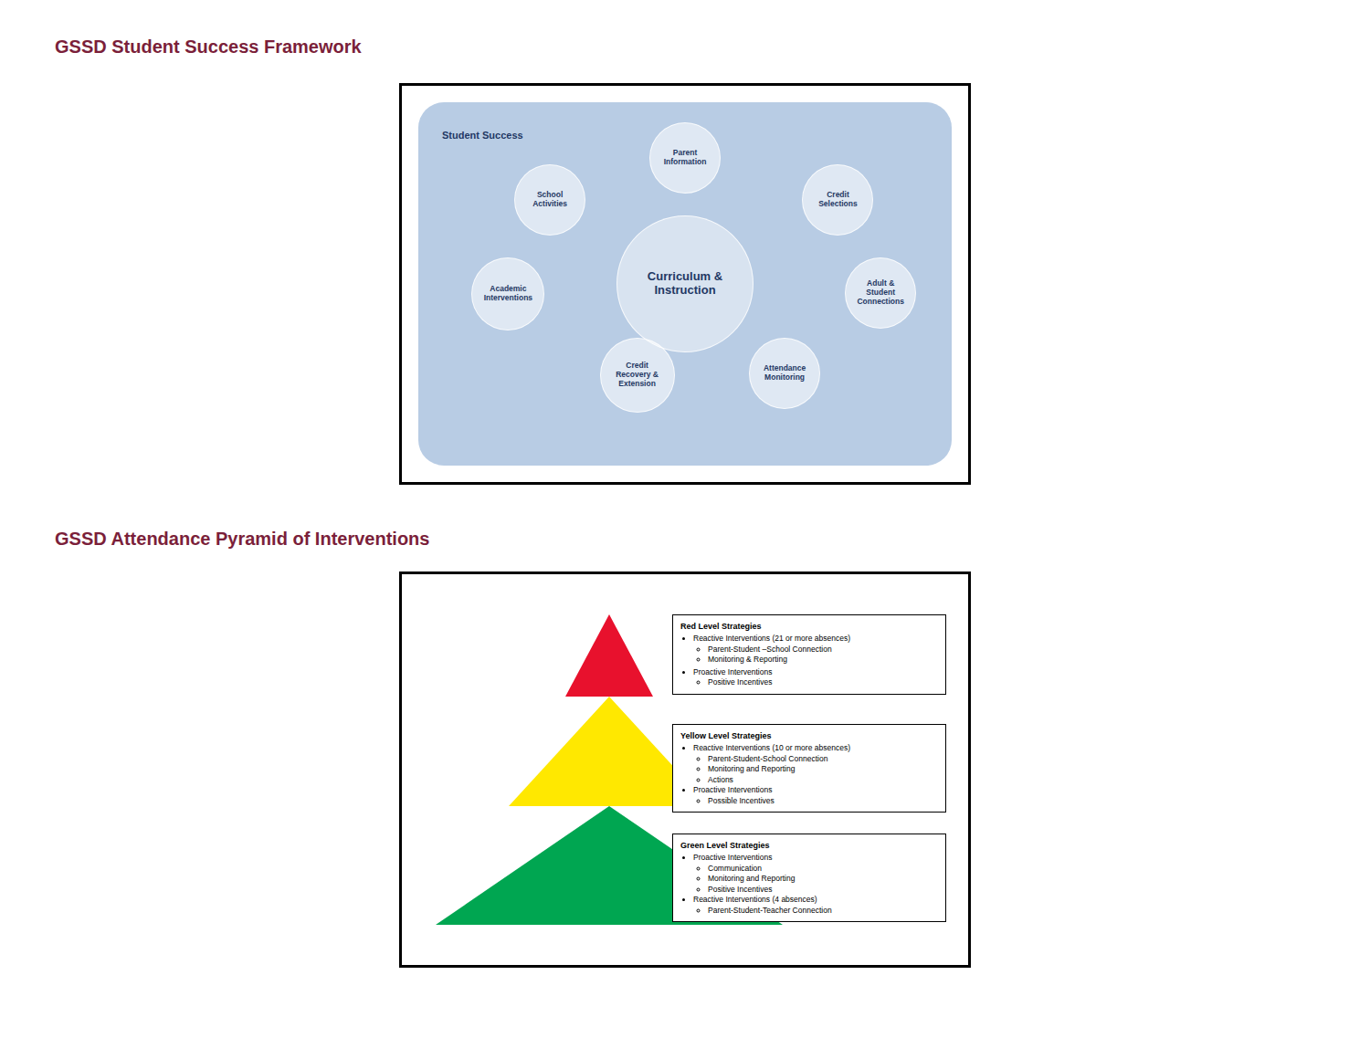GSSD Student Success Framework
Student Success
Curriculum &
Instruction
Parent
Information
Credit
Selections
Adult &
Student
Connections
Attendance
Monitoring
Credit
Recovery &
Extension
Academic
Interventions
School
Activities
GSSD Attendance Pyramid of Interventions
Red Level Strategies
Reactive Interventions (21 or more absences)
Parent-Student –School Connection
Monitoring & Reporting
Proactive Interventions
Positive Incentives
Yellow Level Strategies
Reactive Interventions (10 or more absences)
Parent-Student-School Connection
Monitoring and Reporting
Actions
Proactive Interventions
Possible Incentives
Green Level Strategies
Proactive Interventions
Communication
Monitoring and Reporting
Positive Incentives
Reactive Interventions (4 absences)
Parent-Student-Teacher Connection